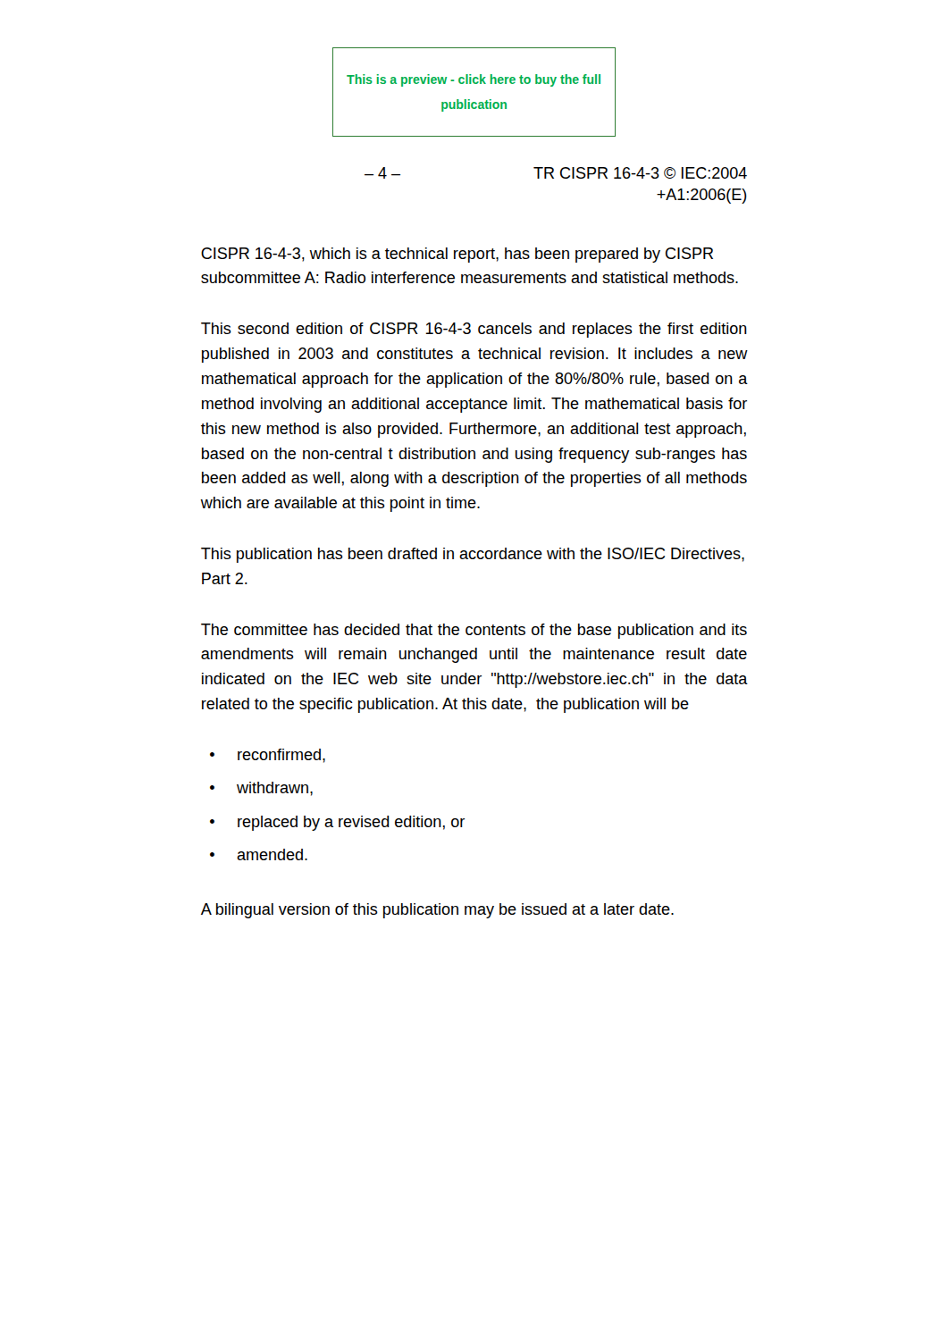This is a preview - click here to buy the full publication
– 4 –TR CISPR 16-4-3 © IEC:2004
+A1:2006(E)
CISPR 16-4-3, which is a technical report, has been prepared by CISPR subcommittee A: Radio interference measurements and statistical methods.
This second edition of CISPR 16-4-3 cancels and replaces the first edition published in 2003 and constitutes a technical revision. It includes a new mathematical approach for the application of the 80%/80% rule, based on a method involving an additional acceptance limit. The mathematical basis for this new method is also provided. Furthermore, an additional test approach, based on the non-central t distribution and using frequency sub-ranges has been added as well, along with a description of the properties of all methods which are available at this point in time.
This publication has been drafted in accordance with the ISO/IEC Directives, Part 2.
The committee has decided that the contents of the base publication and its amendments will remain unchanged until the maintenance result date indicated on the IEC web site under "http://webstore.iec.ch" in the data related to the specific publication. At this date, the publication will be
reconfirmed,
withdrawn,
replaced by a revised edition, or
amended.
A bilingual version of this publication may be issued at a later date.